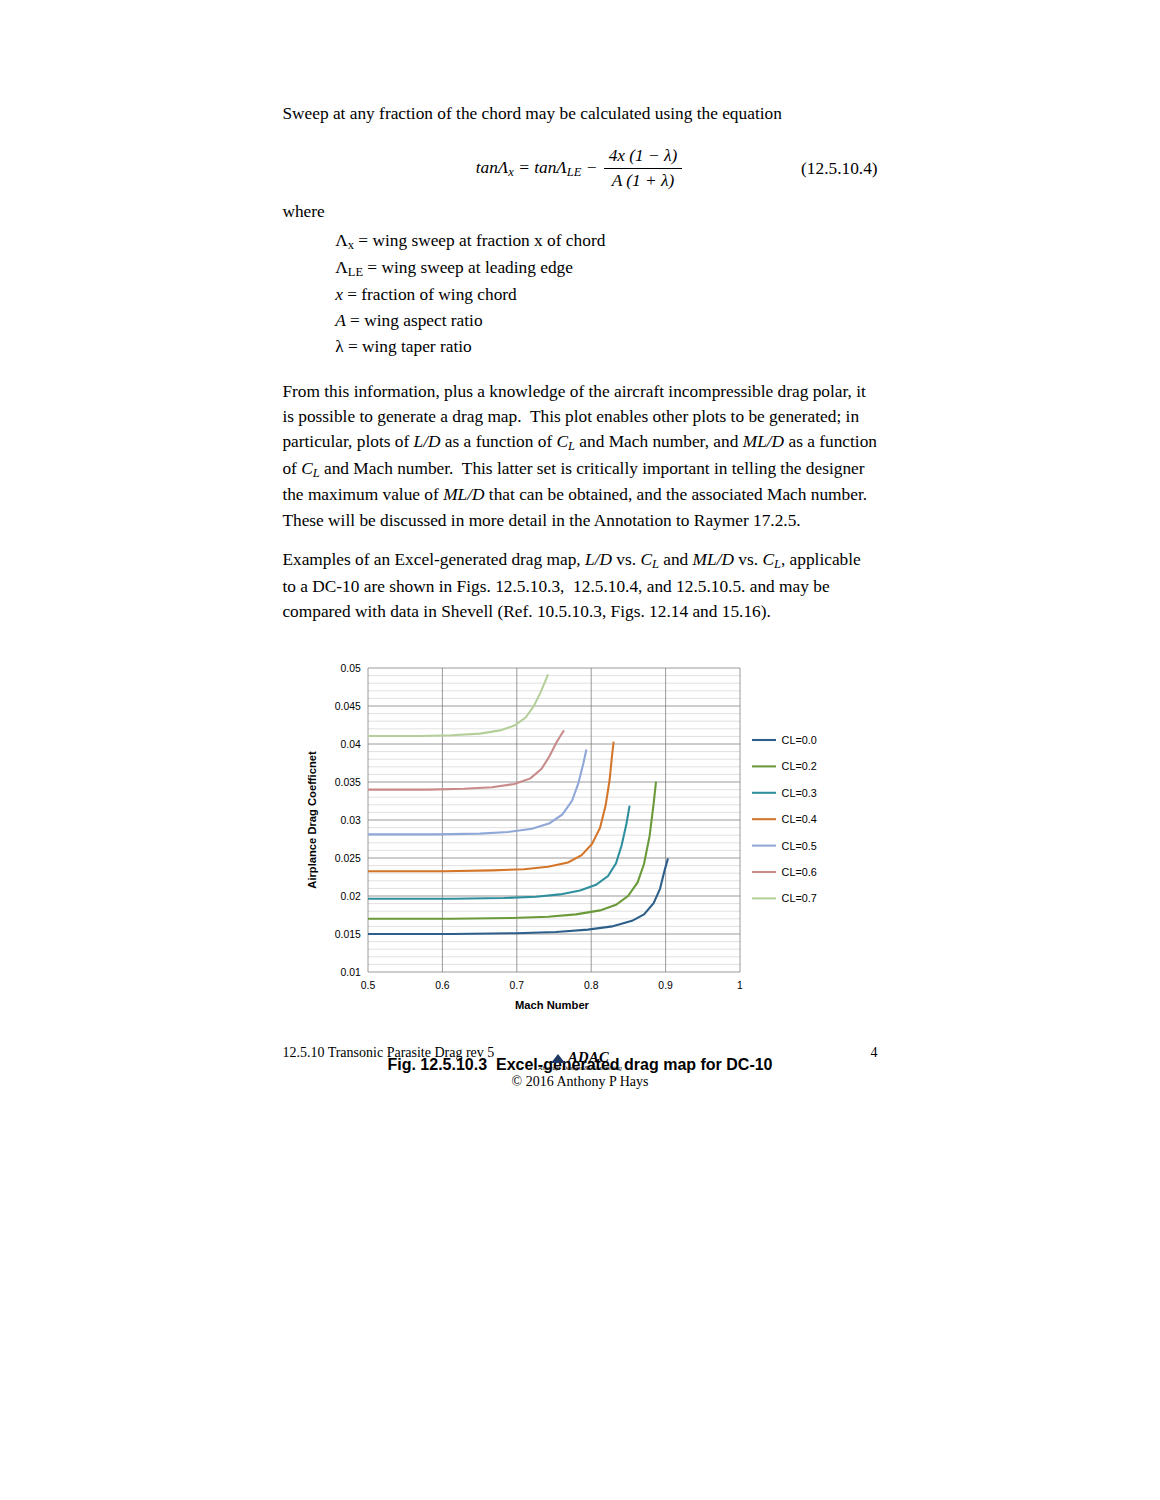Sweep at any fraction of the chord may be calculated using the equation
tanΛx = tanΛLE − 4x (1 − λ) A (1 + λ) (12.5.10.4)
where
Λx = wing sweep at fraction x of chord
ΛLE = wing sweep at leading edge
x = fraction of wing chord
A = wing aspect ratio
λ = wing taper ratio
From this information, plus a knowledge of the aircraft incompressible drag polar, it is possible to generate a drag map. This plot enables other plots to be generated; in particular, plots of L/D as a function of CL and Mach number, and ML/D as a function of CL and Mach number. This latter set is critically important in telling the designer the maximum value of ML/D that can be obtained, and the associated Mach number. These will be discussed in more detail in the Annotation to Raymer 17.2.5.
Examples of an Excel-generated drag map, L/D vs. CL and ML/D vs. CL, applicable to a DC-10 are shown in Figs. 12.5.10.3, 12.5.10.4, and 12.5.10.5. and may be compared with data in Shevell (Ref. 10.5.10.3, Figs. 12.14 and 15.16).
0.05 0.045 0.04 0.035 0.03 0.025 0.02 0.015 0.01 0.5 0.6 0.7 0.8 0.9 1 Mach Number Airplance Drag Coefficnet CL=0.0 CL=0.2 CL=0.3 CL=0.4 CL=0.5 CL=0.6 CL=0.7
Fig. 12.5.10.3 Excel-generated drag map for DC-10
12.5.10 Transonic Parasite Drag rev 5
ADAC
Aircraft Design & Consulting
© 2016 Anthony P Hays
4